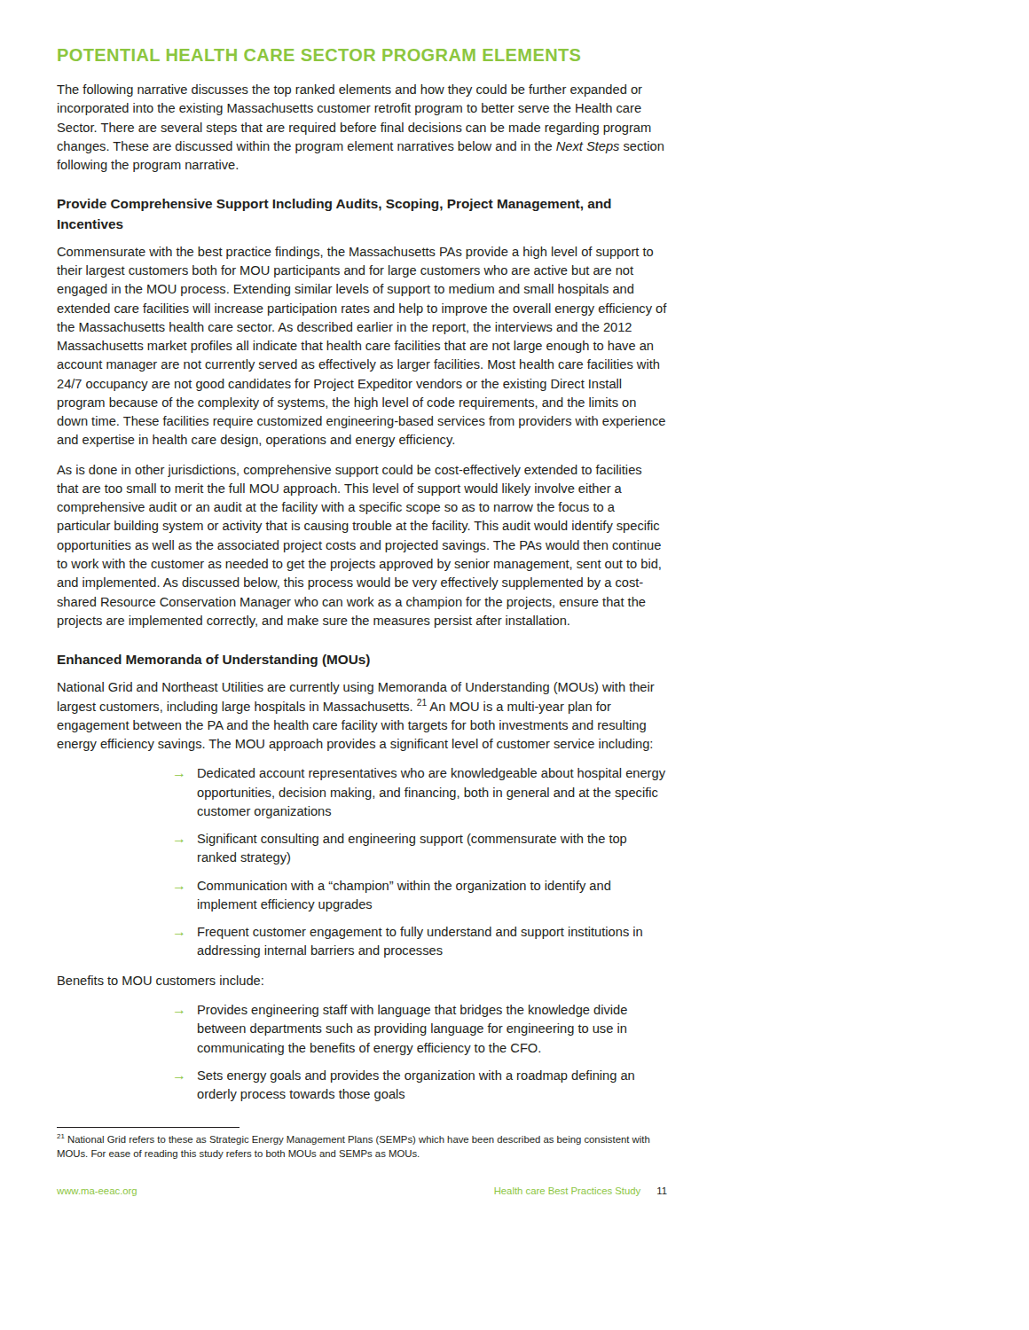POTENTIAL HEALTH CARE SECTOR PROGRAM ELEMENTS
The following narrative discusses the top ranked elements and how they could be further expanded or incorporated into the existing Massachusetts customer retrofit program to better serve the Health care Sector. There are several steps that are required before final decisions can be made regarding program changes. These are discussed within the program element narratives below and in the Next Steps section following the program narrative.
Provide Comprehensive Support Including Audits, Scoping, Project Management, and Incentives
Commensurate with the best practice findings, the Massachusetts PAs provide a high level of support to their largest customers both for MOU participants and for large customers who are active but are not engaged in the MOU process. Extending similar levels of support to medium and small hospitals and extended care facilities will increase participation rates and help to improve the overall energy efficiency of the Massachusetts health care sector. As described earlier in the report, the interviews and the 2012 Massachusetts market profiles all indicate that health care facilities that are not large enough to have an account manager are not currently served as effectively as larger facilities. Most health care facilities with 24/7 occupancy are not good candidates for Project Expeditor vendors or the existing Direct Install program because of the complexity of systems, the high level of code requirements, and the limits on down time. These facilities require customized engineering-based services from providers with experience and expertise in health care design, operations and energy efficiency.
As is done in other jurisdictions, comprehensive support could be cost-effectively extended to facilities that are too small to merit the full MOU approach. This level of support would likely involve either a comprehensive audit or an audit at the facility with a specific scope so as to narrow the focus to a particular building system or activity that is causing trouble at the facility. This audit would identify specific opportunities as well as the associated project costs and projected savings. The PAs would then continue to work with the customer as needed to get the projects approved by senior management, sent out to bid, and implemented. As discussed below, this process would be very effectively supplemented by a cost-shared Resource Conservation Manager who can work as a champion for the projects, ensure that the projects are implemented correctly, and make sure the measures persist after installation.
Enhanced Memoranda of Understanding (MOUs)
National Grid and Northeast Utilities are currently using Memoranda of Understanding (MOUs) with their largest customers, including large hospitals in Massachusetts. 21 An MOU is a multi-year plan for engagement between the PA and the health care facility with targets for both investments and resulting energy efficiency savings. The MOU approach provides a significant level of customer service including:
Dedicated account representatives who are knowledgeable about hospital energy opportunities, decision making, and financing, both in general and at the specific customer organizations
Significant consulting and engineering support (commensurate with the top ranked strategy)
Communication with a “champion” within the organization to identify and implement efficiency upgrades
Frequent customer engagement to fully understand and support institutions in addressing internal barriers and processes
Benefits to MOU customers include:
Provides engineering staff with language that bridges the knowledge divide between departments such as providing language for engineering to use in communicating the benefits of energy efficiency to the CFO.
Sets energy goals and provides the organization with a roadmap defining an orderly process towards those goals
21 National Grid refers to these as Strategic Energy Management Plans (SEMPs) which have been described as being consistent with MOUs. For ease of reading this study refers to both MOUs and SEMPs as MOUs.
www.ma-eeac.org Health care Best Practices Study 11